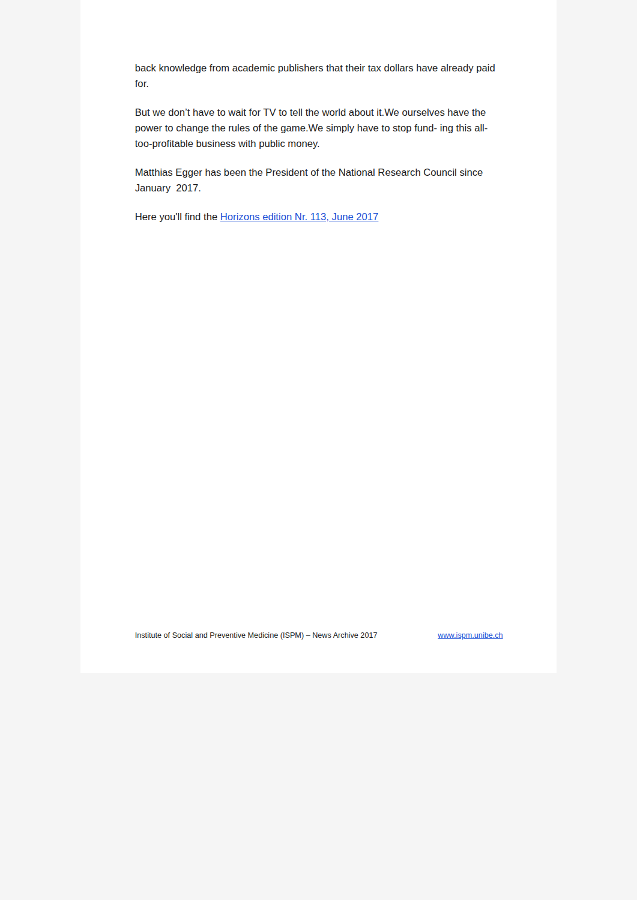back knowledge from academic publishers that their tax dollars have already paid for.
But we don’t have to wait for TV to tell the world about it.We ourselves have the power to change the rules of the game.We simply have to stop fund- ing this all-too-profitable business with public money.
Matthias Egger has been the President of the National Research Council since January 2017.
Here you'll find the Horizons edition Nr. 113, June 2017
Institute of Social and Preventive Medicine (ISPM) – News Archive 2017 www.ispm.unibe.ch